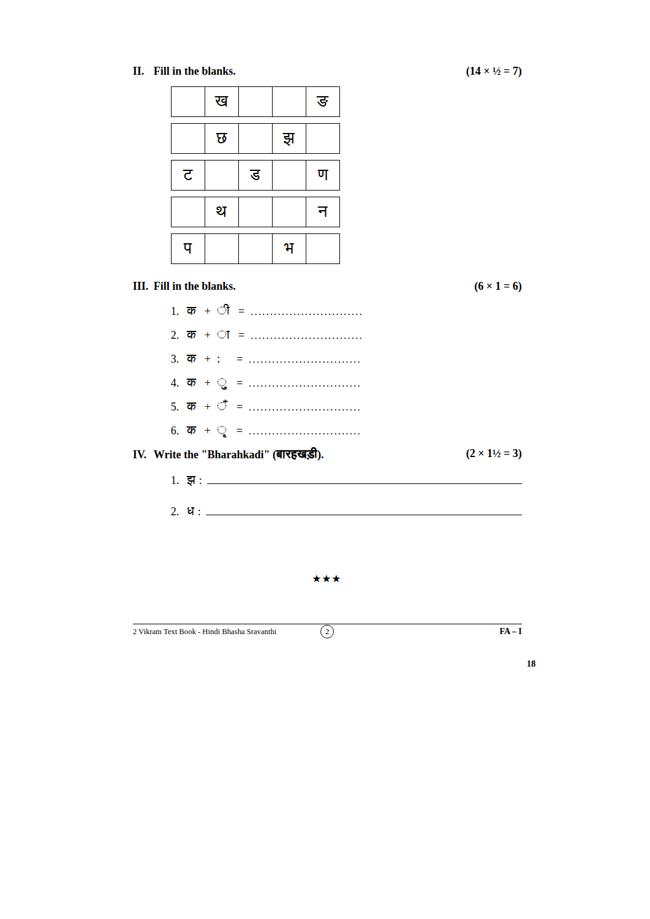II. Fill in the blanks.
(14 × ½ = 7)
| | ख | | | ङ |
| | छ | | झ | |
| ट | | ड | | ण |
| | थ | | | न |
| प | | | भ | |
III. Fill in the blanks.
(6 × 1 = 6)
1. क+ी=.............................
2. क+ा=.............................
3. क+:=.............................
4. क+ु=.............................
5. क+ँ=.............................
6. क+ृ=.............................
IV. Write the "Bharahkadi" (बारहखड़ी).
(2 × 1½ = 3)
1. झ:
2. ध:
★★★
2 Vikram Text Book - Hindi Bhasha Sravanthi
2
FA – I
18